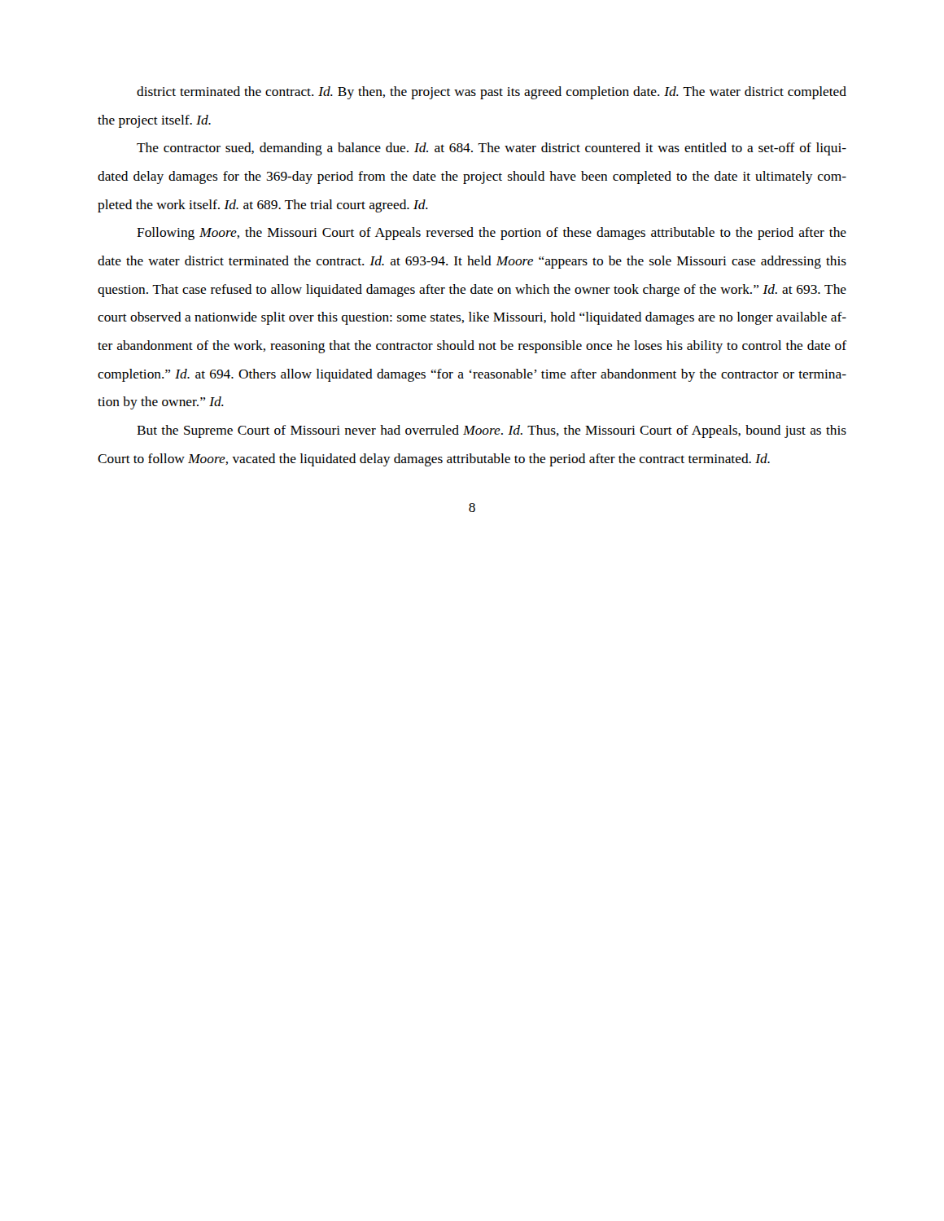district terminated the contract. Id. By then, the project was past its agreed completion date. Id. The water district completed the project itself. Id.
The contractor sued, demanding a balance due. Id. at 684. The water district countered it was entitled to a set-off of liquidated delay damages for the 369-day period from the date the project should have been completed to the date it ultimately completed the work itself. Id. at 689. The trial court agreed. Id.
Following Moore, the Missouri Court of Appeals reversed the portion of these damages attributable to the period after the date the water district terminated the contract. Id. at 693-94. It held Moore “appears to be the sole Missouri case addressing this question. That case refused to allow liquidated damages after the date on which the owner took charge of the work.” Id. at 693. The court observed a nationwide split over this question: some states, like Missouri, hold “liquidated damages are no longer available after abandonment of the work, reasoning that the contractor should not be responsible once he loses his ability to control the date of completion.” Id. at 694. Others allow liquidated damages “for a ‘reasonable’ time after abandonment by the contractor or termination by the owner.” Id.
But the Supreme Court of Missouri never had overruled Moore. Id. Thus, the Missouri Court of Appeals, bound just as this Court to follow Moore, vacated the liquidated delay damages attributable to the period after the contract terminated. Id.
8